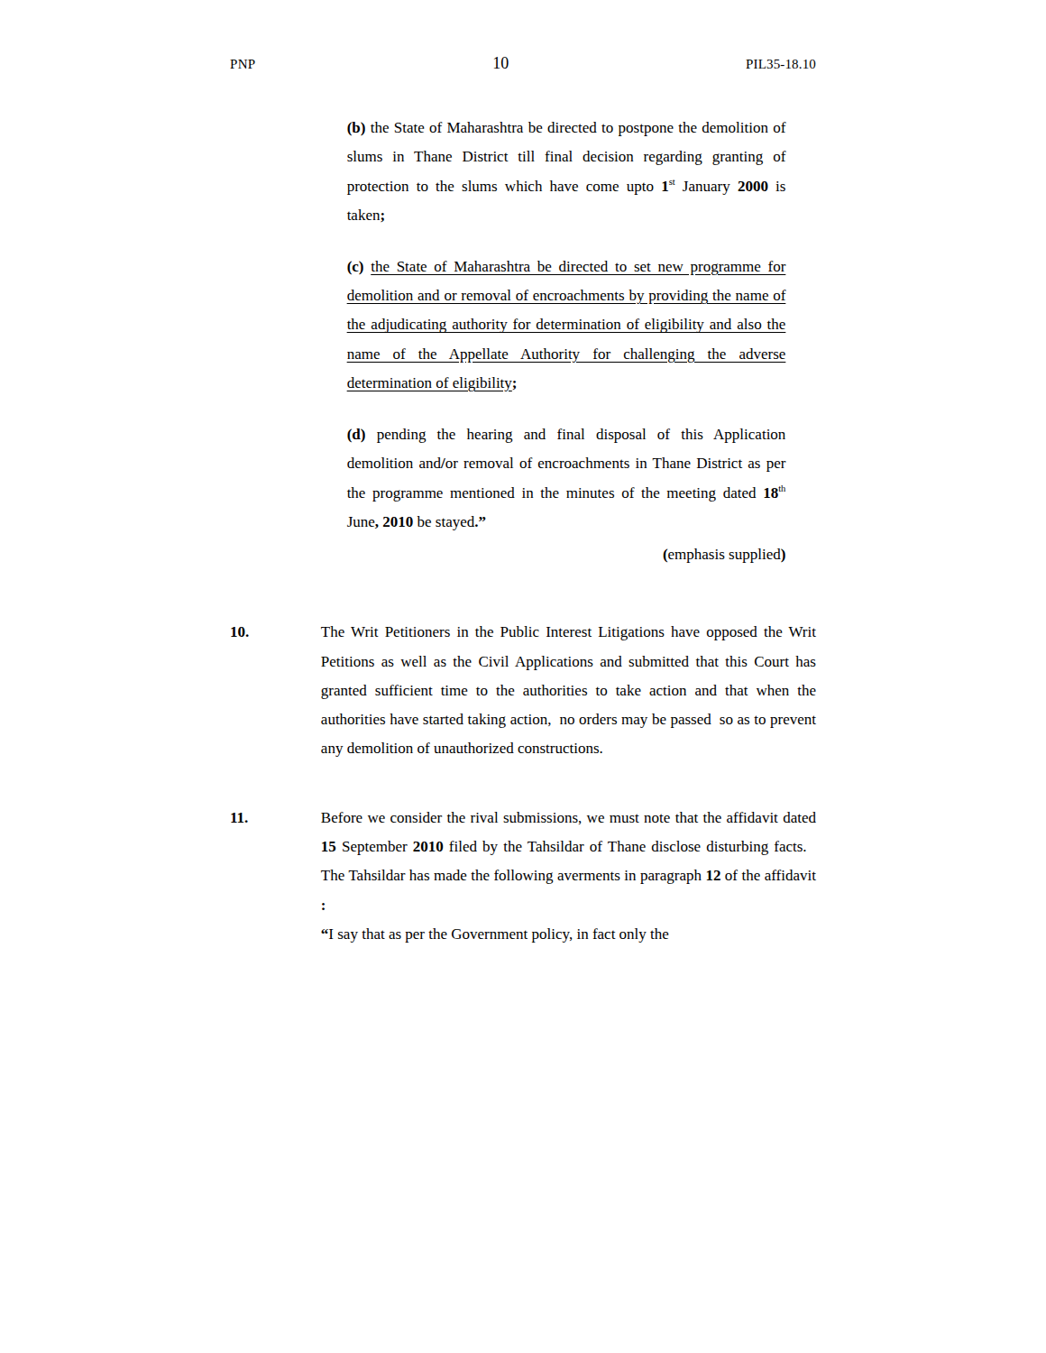PNP
10
PIL35-18.10
(b) the State of Maharashtra be directed to postpone the demolition of slums in Thane District till final decision regarding granting of protection to the slums which have come upto 1st January 2000 is taken;
(c) the State of Maharashtra be directed to set new programme for demolition and or removal of encroachments by providing the name of the adjudicating authority for determination of eligibility and also the name of the Appellate Authority for challenging the adverse determination of eligibility;
(d) pending the hearing and final disposal of this Application demolition and/or removal of encroachments in Thane District as per the programme mentioned in the minutes of the meeting dated 18th June, 2010 be stayed.”
(emphasis supplied)
10.
The Writ Petitioners in the Public Interest Litigations have opposed the Writ Petitions as well as the Civil Applications and submitted that this Court has granted sufficient time to the authorities to take action and that when the authorities have started taking action, no orders may be passed so as to prevent any demolition of unauthorized constructions.
11.
Before we consider the rival submissions, we must note that the affidavit dated 15 September 2010 filed by the Tahsildar of Thane disclose disturbing facts. The Tahsildar has made the following averments in paragraph 12 of the affidavit :
“I say that as per the Government policy, in fact only the